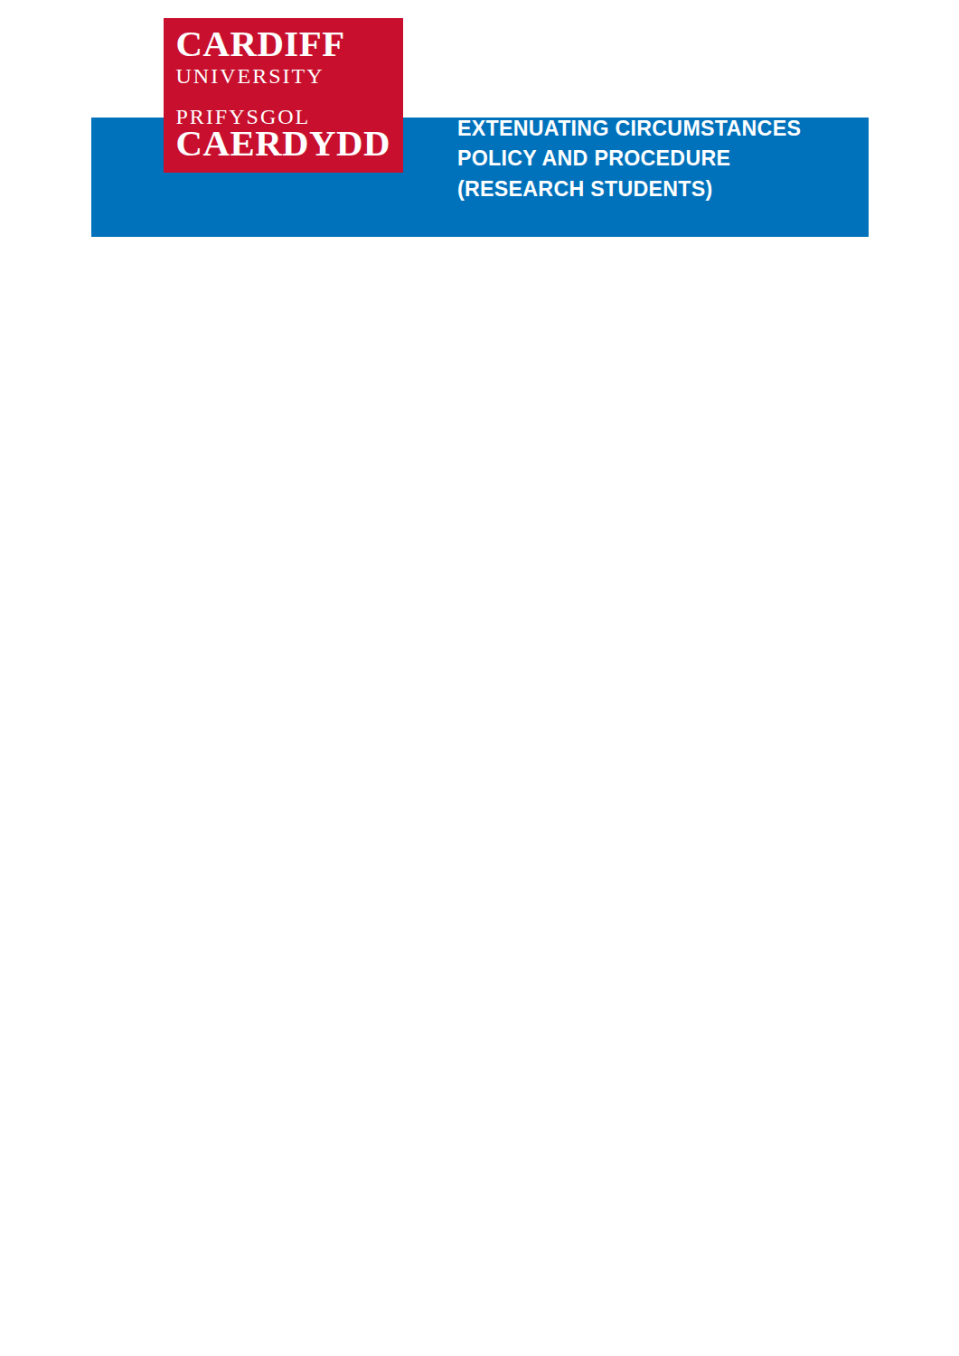Cardiff
University
Prifysgol
Caerdydd
Extenuating Circumstances Policy and Procedure (Research Students)